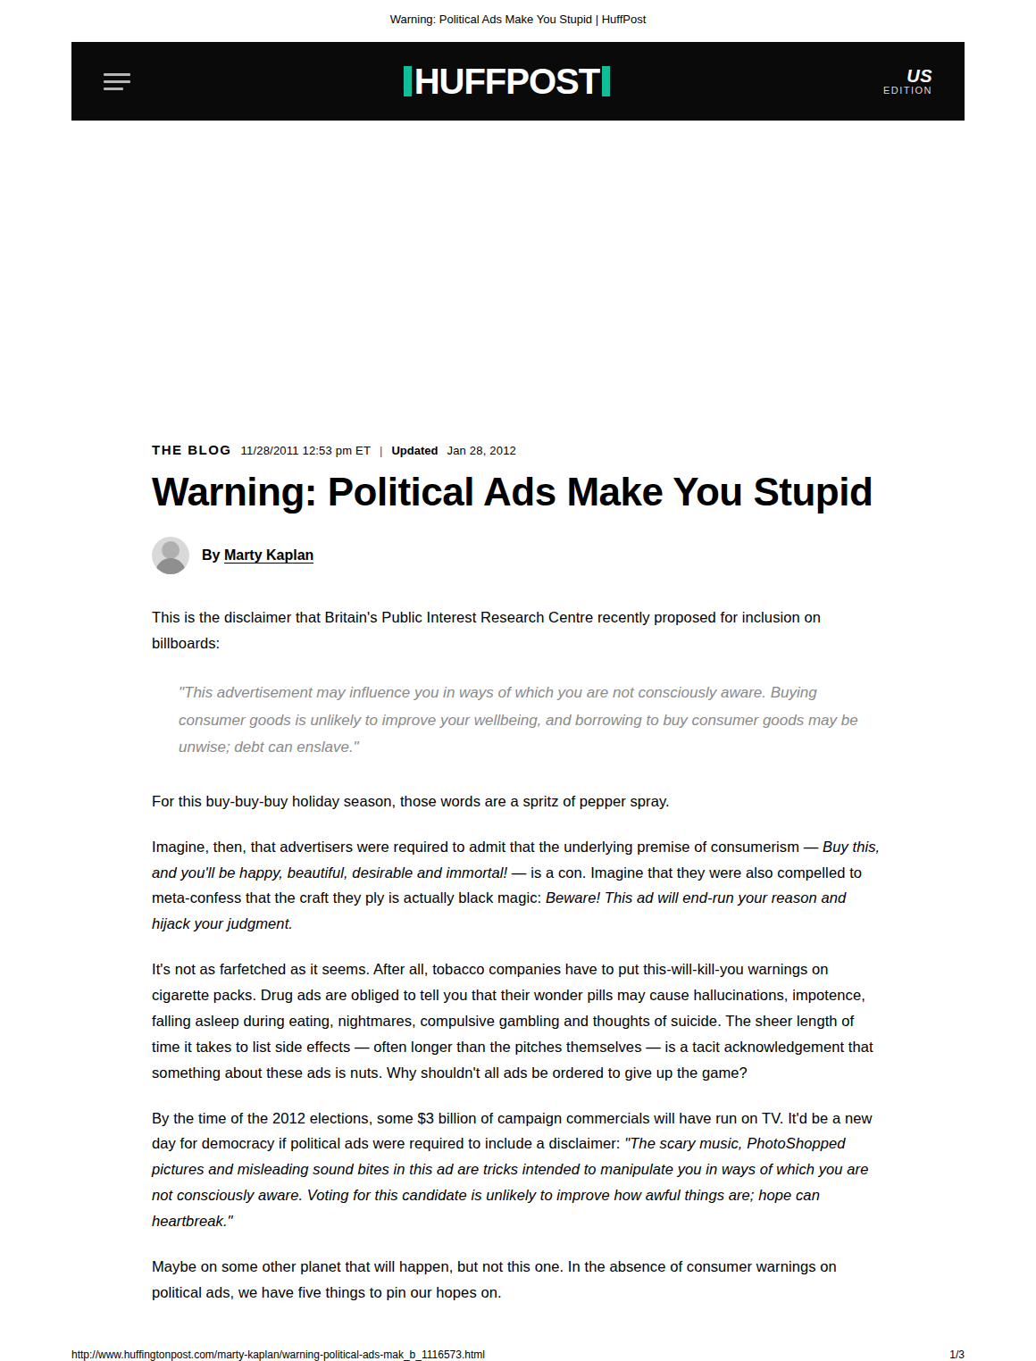Warning: Political Ads Make You Stupid | HuffPost
HUFFPOST
US
EDITION
THE BLOG 11/28/2011 12:53 pm ET | Updated Jan 28, 2012
Warning: Political Ads Make You Stupid
By Marty Kaplan
This is the disclaimer that Britain's Public Interest Research Centre recently proposed for inclusion on billboards:
"This advertisement may influence you in ways of which you are not consciously aware. Buying consumer goods is unlikely to improve your wellbeing, and borrowing to buy consumer goods may be unwise; debt can enslave."
For this buy-buy-buy holiday season, those words are a spritz of pepper spray.
Imagine, then, that advertisers were required to admit that the underlying premise of consumerism — Buy this, and you'll be happy, beautiful, desirable and immortal! — is a con. Imagine that they were also compelled to meta-confess that the craft they ply is actually black magic: Beware! This ad will end-run your reason and hijack your judgment.
It's not as farfetched as it seems. After all, tobacco companies have to put this-will-kill-you warnings on cigarette packs. Drug ads are obliged to tell you that their wonder pills may cause hallucinations, impotence, falling asleep during eating, nightmares, compulsive gambling and thoughts of suicide. The sheer length of time it takes to list side effects — often longer than the pitches themselves — is a tacit acknowledgement that something about these ads is nuts. Why shouldn't all ads be ordered to give up the game?
By the time of the 2012 elections, some $3 billion of campaign commercials will have run on TV. It'd be a new day for democracy if political ads were required to include a disclaimer: "The scary music, PhotoShopped pictures and misleading sound bites in this ad are tricks intended to manipulate you in ways of which you are not consciously aware. Voting for this candidate is unlikely to improve how awful things are; hope can heartbreak."
Maybe on some other planet that will happen, but not this one. In the absence of consumer warnings on political ads, we have five things to pin our hopes on.
http://www.huffingtonpost.com/marty-kaplan/warning-political-ads-mak_b_1116573.html 1/3